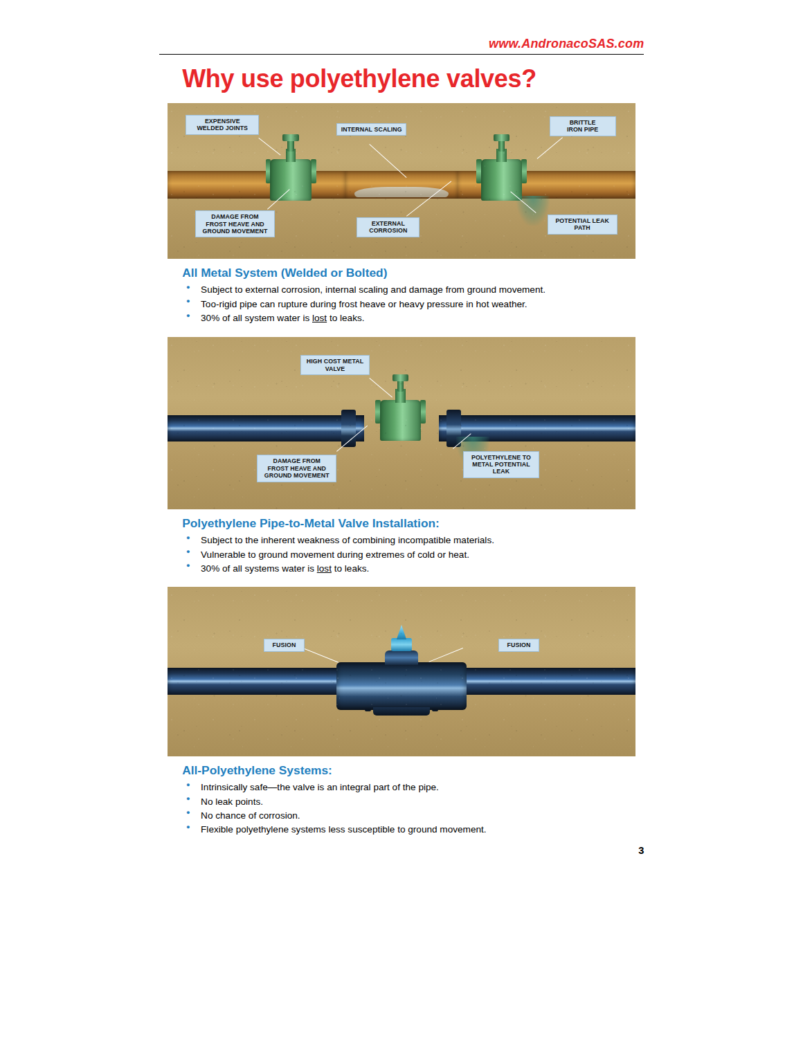www.AndronacoSAS.com
Why use polyethylene valves?
EXPENSIVE
WELDED JOINTS
INTERNAL SCALING
BRITTLE
IRON PIPE
DAMAGE FROM
FROST HEAVE AND
GROUND MOVEMENT
EXTERNAL
CORROSION
POTENTIAL LEAK
PATH
All Metal System (Welded or Bolted)
Subject to external corrosion, internal scaling and damage from ground movement.
Too-rigid pipe can rupture during frost heave or heavy pressure in hot weather.
30% of all system water is lost to leaks.
HIGH COST METAL
VALVE
DAMAGE FROM
FROST HEAVE AND
GROUND MOVEMENT
POLYETHYLENE TO
METAL POTENTIAL
LEAK
Polyethylene Pipe-to-Metal Valve Installation:
Subject to the inherent weakness of combining incompatible materials.
Vulnerable to ground movement during extremes of cold or heat.
30% of all systems water is lost to leaks.
FUSION
FUSION
All-Polyethylene Systems:
Intrinsically safe—the valve is an integral part of the pipe.
No leak points.
No chance of corrosion.
Flexible polyethylene systems less susceptible to ground movement.
3